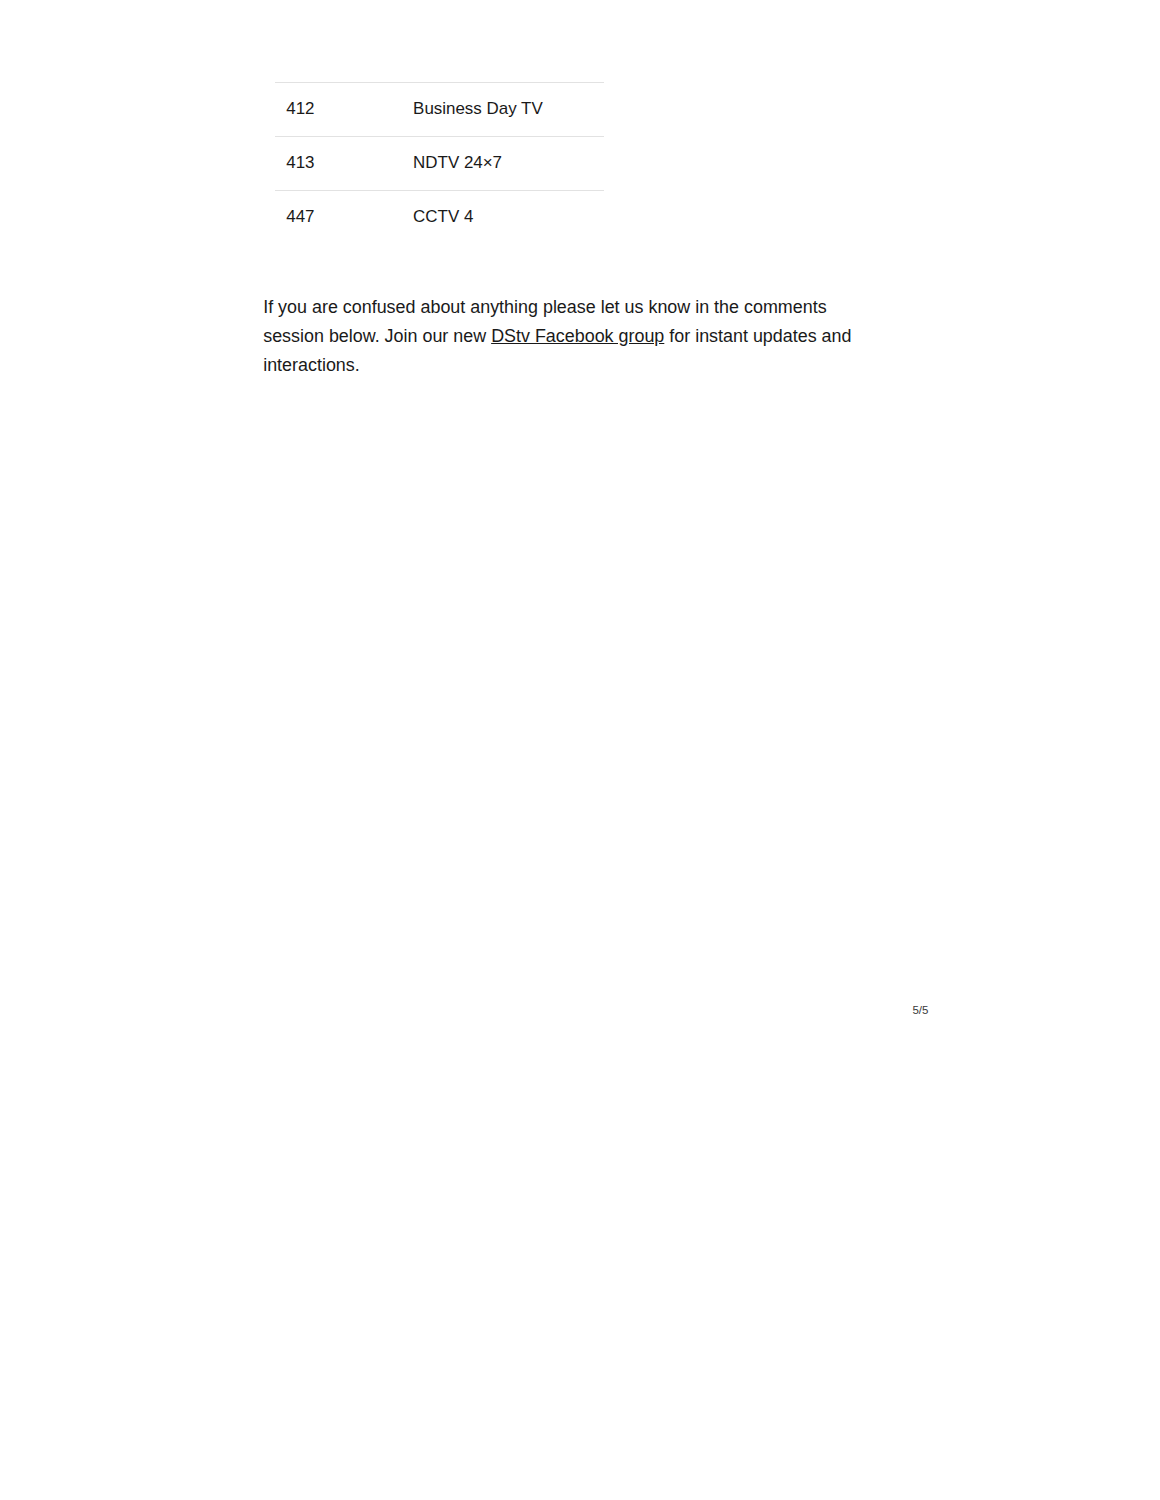| 412 | Business Day TV |
| 413 | NDTV 24×7 |
| 447 | CCTV 4 |
If you are confused about anything please let us know in the comments session below. Join our new DStv Facebook group for instant updates and interactions.
5/5